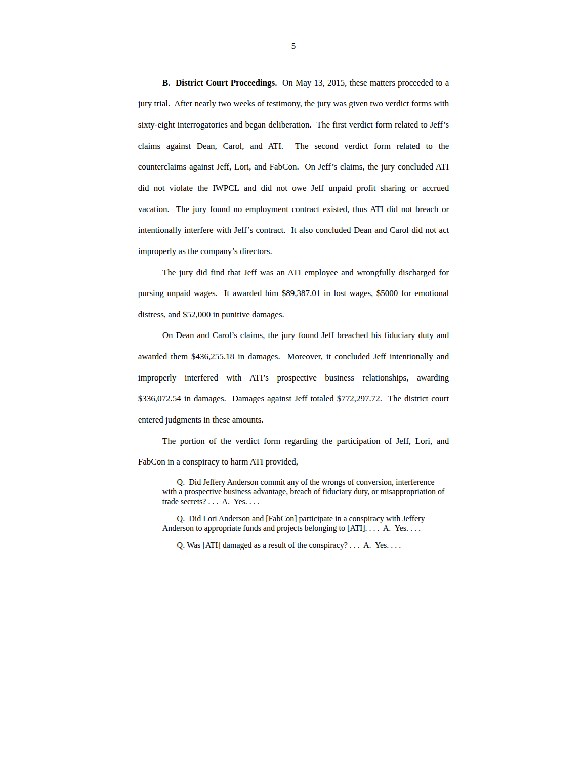5
B. District Court Proceedings. On May 13, 2015, these matters proceeded to a jury trial. After nearly two weeks of testimony, the jury was given two verdict forms with sixty-eight interrogatories and began deliberation. The first verdict form related to Jeff’s claims against Dean, Carol, and ATI. The second verdict form related to the counterclaims against Jeff, Lori, and FabCon. On Jeff’s claims, the jury concluded ATI did not violate the IWPCL and did not owe Jeff unpaid profit sharing or accrued vacation. The jury found no employment contract existed, thus ATI did not breach or intentionally interfere with Jeff’s contract. It also concluded Dean and Carol did not act improperly as the company’s directors.
The jury did find that Jeff was an ATI employee and wrongfully discharged for pursing unpaid wages. It awarded him $89,387.01 in lost wages, $5000 for emotional distress, and $52,000 in punitive damages.
On Dean and Carol’s claims, the jury found Jeff breached his fiduciary duty and awarded them $436,255.18 in damages. Moreover, it concluded Jeff intentionally and improperly interfered with ATI’s prospective business relationships, awarding $336,072.54 in damages. Damages against Jeff totaled $772,297.72. The district court entered judgments in these amounts.
The portion of the verdict form regarding the participation of Jeff, Lori, and FabCon in a conspiracy to harm ATI provided,
Q. Did Jeffery Anderson commit any of the wrongs of conversion, interference with a prospective business advantage, breach of fiduciary duty, or misappropriation of trade secrets? . . . A. Yes. . . .
Q. Did Lori Anderson and [FabCon] participate in a conspiracy with Jeffery Anderson to appropriate funds and projects belonging to [ATI]. . . . A. Yes. . . .
Q. Was [ATI] damaged as a result of the conspiracy? . . . A. Yes. . . .